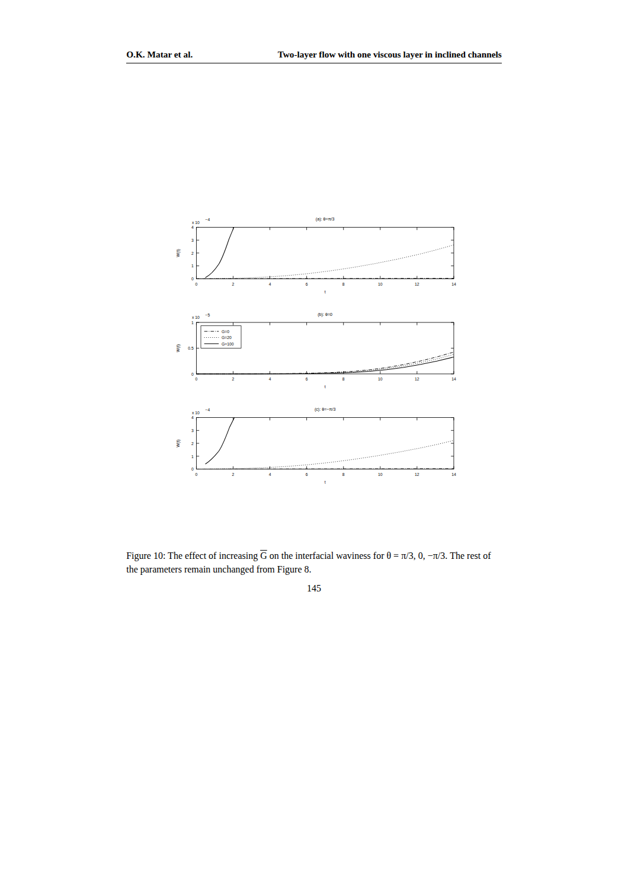O.K. Matar et al. Two-layer flow with one viscous layer in inclined channels
x 10 −4 (a): θ=π/3 0 1 2 3 4 W(t) 0 2 4 6 8 10 12 14 t x 10 −5 (b): θ=0 0 0.5 1 W(t) 0 2 4 6 8 10 12 14 t G=0 G=20 G=100 x 10 −4 (c): θ=−π/3 0 1 2 3 4 W(t) 0 2 4 6 8 10 12 14 t
Figure 10: The effect of increasing G on the interfacial waviness for θ = π/3, 0, −π/3. The rest of the parameters remain unchanged from Figure 8.
145